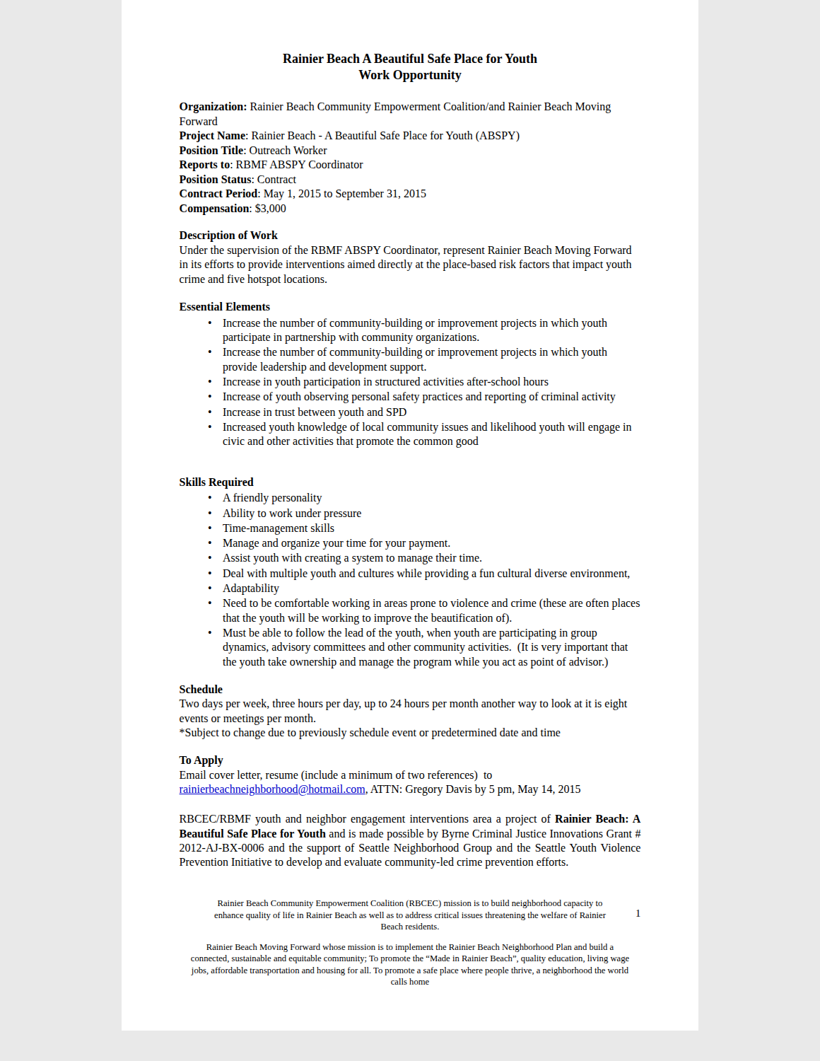Rainier Beach A Beautiful Safe Place for Youth
Work Opportunity
Organization: Rainier Beach Community Empowerment Coalition/and Rainier Beach Moving Forward
Project Name: Rainier Beach - A Beautiful Safe Place for Youth (ABSPY)
Position Title: Outreach Worker
Reports to: RBMF ABSPY Coordinator
Position Status: Contract
Contract Period: May 1, 2015 to September 31, 2015
Compensation: $3,000
Description of Work
Under the supervision of the RBMF ABSPY Coordinator, represent Rainier Beach Moving Forward in its efforts to provide interventions aimed directly at the place-based risk factors that impact youth crime and five hotspot locations.
Essential Elements
Increase the number of community-building or improvement projects in which youth participate in partnership with community organizations.
Increase the number of community-building or improvement projects in which youth provide leadership and development support.
Increase in youth participation in structured activities after-school hours
Increase of youth observing personal safety practices and reporting of criminal activity
Increase in trust between youth and SPD
Increased youth knowledge of local community issues and likelihood youth will engage in civic and other activities that promote the common good
Skills Required
A friendly personality
Ability to work under pressure
Time-management skills
Manage and organize your time for your payment.
Assist youth with creating a system to manage their time.
Deal with multiple youth and cultures while providing a fun cultural diverse environment,
Adaptability
Need to be comfortable working in areas prone to violence and crime (these are often places that the youth will be working to improve the beautification of).
Must be able to follow the lead of the youth, when youth are participating in group dynamics, advisory committees and other community activities. (It is very important that the youth take ownership and manage the program while you act as point of advisor.)
Schedule
Two days per week, three hours per day, up to 24 hours per month another way to look at it is eight events or meetings per month.
*Subject to change due to previously schedule event or predetermined date and time
To Apply
Email cover letter, resume (include a minimum of two references) to rainierbeachneighborhood@hotmail.com, ATTN: Gregory Davis by 5 pm, May 14, 2015
RBCEC/RBMF youth and neighbor engagement interventions area a project of Rainier Beach: A Beautiful Safe Place for Youth and is made possible by Byrne Criminal Justice Innovations Grant # 2012-AJ-BX-0006 and the support of Seattle Neighborhood Group and the Seattle Youth Violence Prevention Initiative to develop and evaluate community-led crime prevention efforts.
1
Rainier Beach Community Empowerment Coalition (RBCEC) mission is to build neighborhood capacity to enhance quality of life in Rainier Beach as well as to address critical issues threatening the welfare of Rainier Beach residents.
Rainier Beach Moving Forward whose mission is to implement the Rainier Beach Neighborhood Plan and build a connected, sustainable and equitable community; To promote the “Made in Rainier Beach”, quality education, living wage jobs, affordable transportation and housing for all. To promote a safe place where people thrive, a neighborhood the world calls home